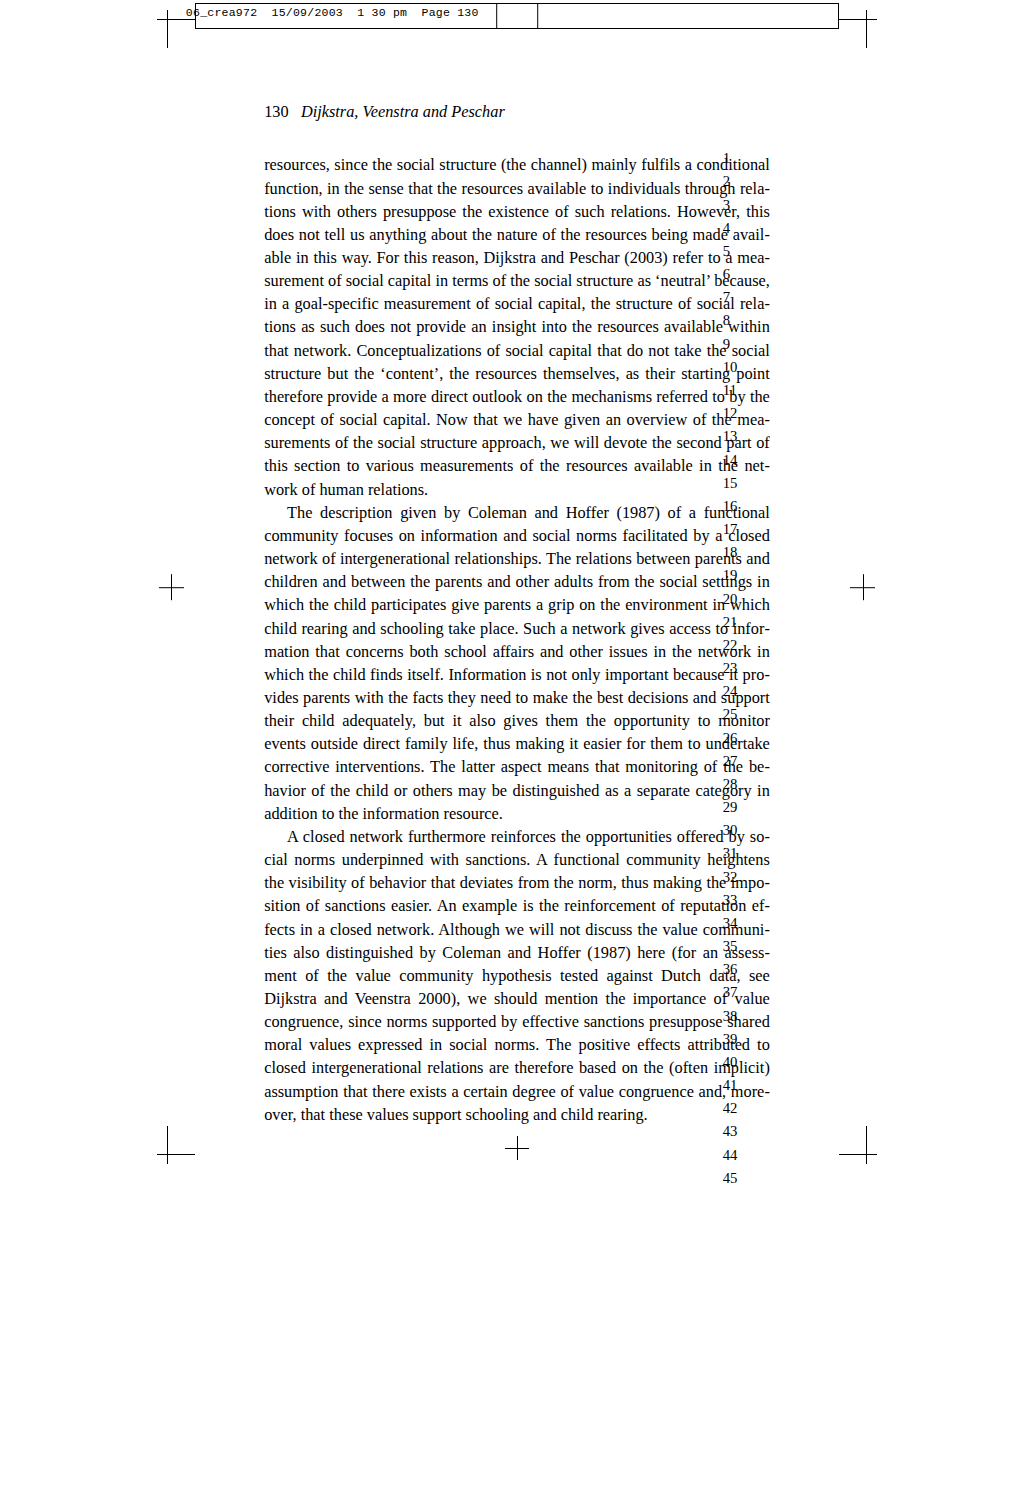06_crea972 15/09/2003 1 30 pm Page 130
130 Dijkstra, Veenstra and Peschar
resources, since the social structure (the channel) mainly fulfils a conditional function, in the sense that the resources available to individuals through relations with others presuppose the existence of such relations. However, this does not tell us anything about the nature of the resources being made available in this way. For this reason, Dijkstra and Peschar (2003) refer to a measurement of social capital in terms of the social structure as ‘neutral’ because, in a goal-specific measurement of social capital, the structure of social relations as such does not provide an insight into the resources available within that network. Conceptualizations of social capital that do not take the social structure but the ‘content’, the resources themselves, as their starting point therefore provide a more direct outlook on the mechanisms referred to by the concept of social capital. Now that we have given an overview of the measurements of the social structure approach, we will devote the second part of this section to various measurements of the resources available in the network of human relations.
The description given by Coleman and Hoffer (1987) of a functional community focuses on information and social norms facilitated by a closed network of intergenerational relationships. The relations between parents and children and between the parents and other adults from the social settings in which the child participates give parents a grip on the environment in which child rearing and schooling take place. Such a network gives access to information that concerns both school affairs and other issues in the network in which the child finds itself. Information is not only important because it provides parents with the facts they need to make the best decisions and support their child adequately, but it also gives them the opportunity to monitor events outside direct family life, thus making it easier for them to undertake corrective interventions. The latter aspect means that monitoring of the behavior of the child or others may be distinguished as a separate category in addition to the information resource.
A closed network furthermore reinforces the opportunities offered by social norms underpinned with sanctions. A functional community heightens the visibility of behavior that deviates from the norm, thus making the imposition of sanctions easier. An example is the reinforcement of reputation effects in a closed network. Although we will not discuss the value communities also distinguished by Coleman and Hoffer (1987) here (for an assessment of the value community hypothesis tested against Dutch data, see Dijkstra and Veenstra 2000), we should mention the importance of value congruence, since norms supported by effective sanctions presuppose shared moral values expressed in social norms. The positive effects attributed to closed intergenerational relations are therefore based on the (often implicit) assumption that there exists a certain degree of value congruence and, moreover, that these values support schooling and child rearing.
12345678910 11121314151617181920 21222324252627282930 31323334353637383940 4142434445